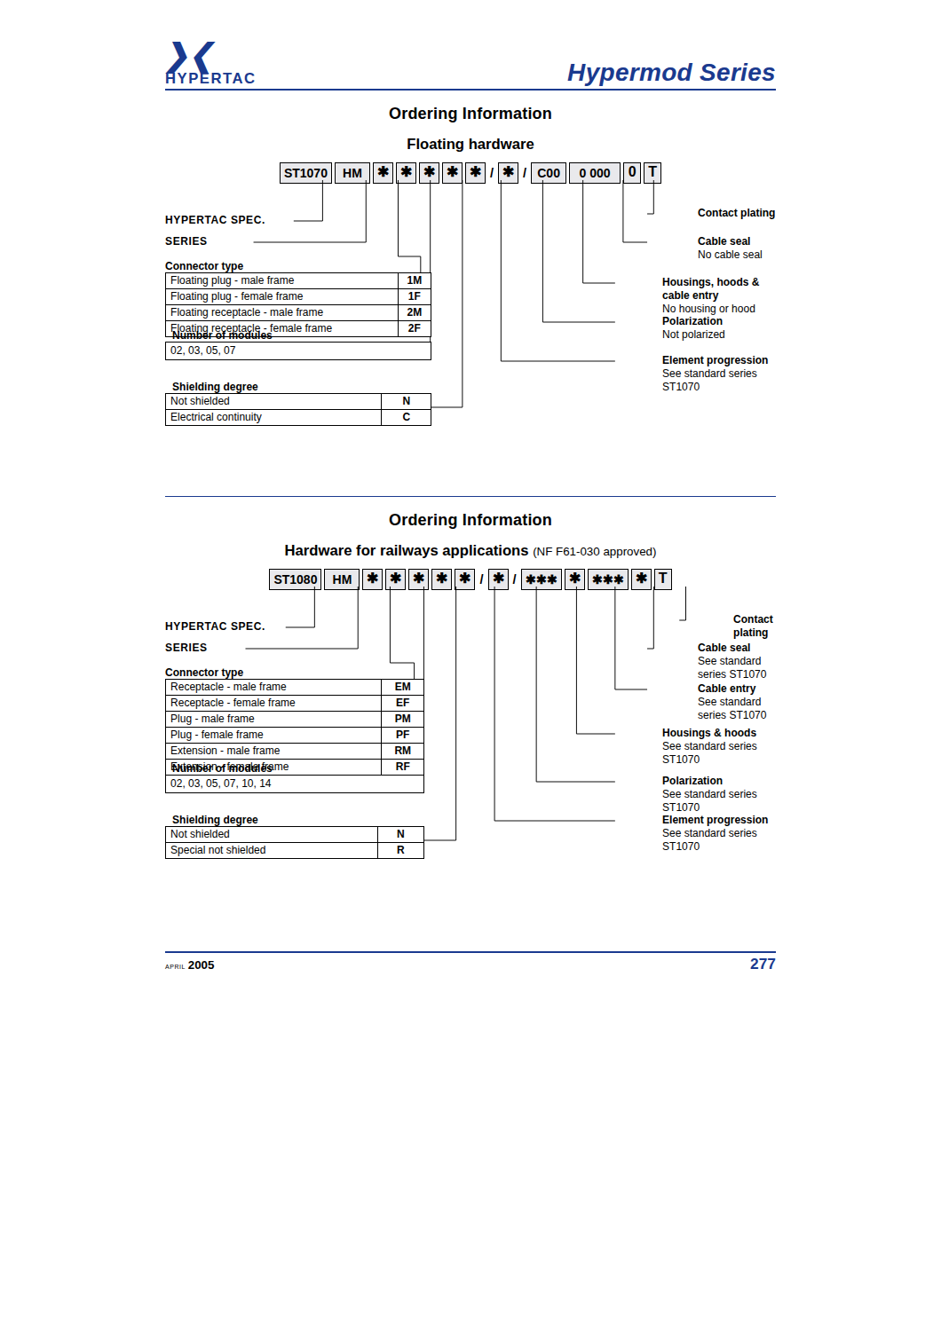❯❮
HYPERTAC
Hypermod Series
SECTION 1 : FLOATING HARDWARE
Ordering Information
Floating hardware
ST1070
HM
✱
✱
✱
✱
✱
/
✱
/
C00
0 000
0
T
HYPERTAC SPEC.
SERIES
Connector type
| Floating plug - male frame | 1M |
| Floating plug - female frame | 1F |
| Floating receptacle - male frame | 2M |
| Floating receptacle - female frame | 2F |
Number of modules
| 02, 03, 05, 07 |
Shielding degree
| Not shielded | N |
| Electrical continuity | C |
Contact plating
Cable seal
No cable seal
Housings, hoods & cable entry
No housing or hood
Polarization
Not polarized
Element progression
See standard series ST1070
SECTION 2 : RAILWAYS HARDWARE
Ordering Information
Hardware for railways applications (NF F61-030 approved)
ST1080
HM
✱
✱
✱
✱
✱
/
✱
/
✱✱✱
✱
✱✱✱
✱
T
HYPERTAC SPEC.
SERIES
Connector type
| Receptacle - male frame | EM |
| Receptacle - female frame | EF |
| Plug - male frame | PM |
| Plug - female frame | PF |
| Extension - male frame | RM |
| Extension - female frame | RF |
Number of modules
| 02, 03, 05, 07, 10, 14 |
Shielding degree
| Not shielded | N |
| Special not shielded | R |
Contact plating
Cable seal
See standard series ST1070
Cable entry
See standard series ST1070
Housings & hoods
See standard series ST1070
Polarization
See standard series ST1070
Element progression
See standard series ST1070
april 2005
277